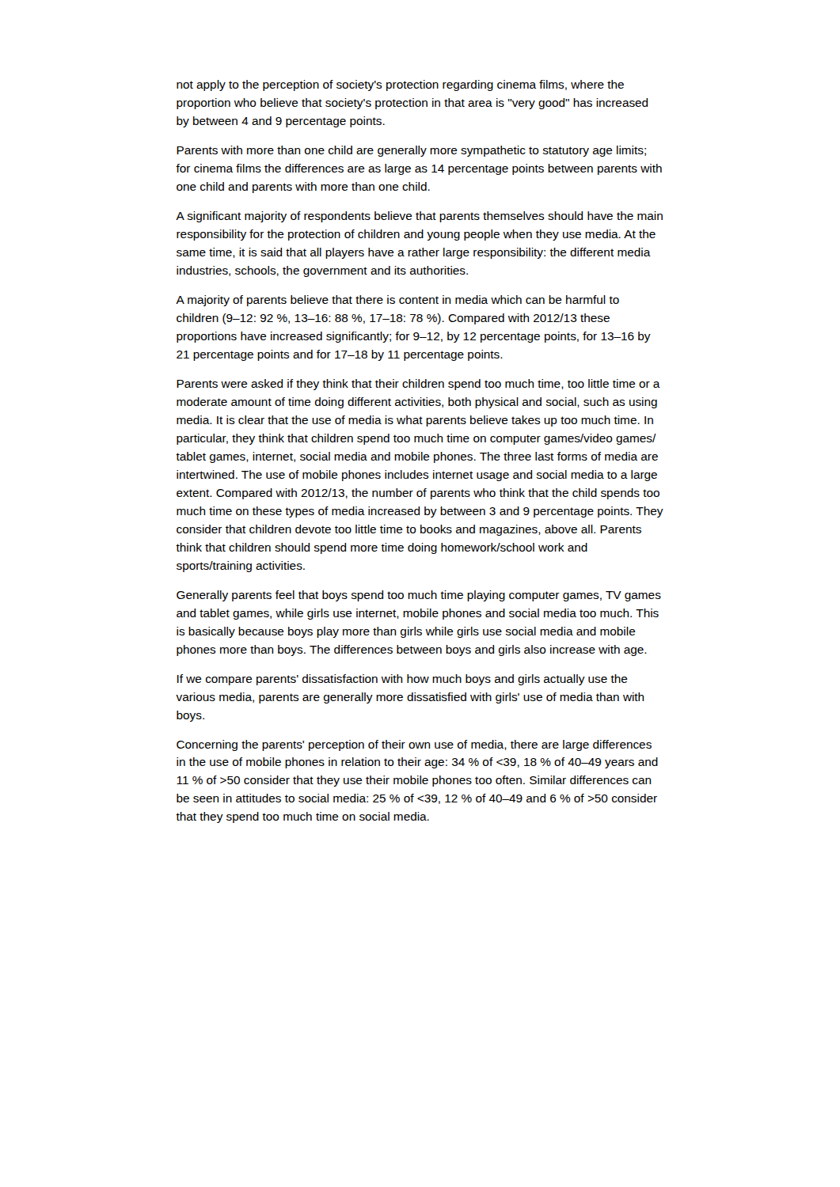not apply to the perception of society's protection regarding cinema films, where the proportion who believe that society's protection in that area is "very good" has increased by between 4 and 9 percentage points.
Parents with more than one child are generally more sympathetic to statutory age limits; for cinema films the differences are as large as 14 percentage points between parents with one child and parents with more than one child.
A significant majority of respondents believe that parents themselves should have the main responsibility for the protection of children and young people when they use media. At the same time, it is said that all players have a rather large responsibility: the different media industries, schools, the government and its authorities.
A majority of parents believe that there is content in media which can be harmful to children (9–12: 92 %, 13–16: 88 %, 17–18: 78 %). Compared with 2012/13 these proportions have increased significantly; for 9–12, by 12 percentage points, for 13–16 by 21 percentage points and for 17–18 by 11 percentage points.
Parents were asked if they think that their children spend too much time, too little time or a moderate amount of time doing different activities, both physical and social, such as using media. It is clear that the use of media is what parents believe takes up too much time. In particular, they think that children spend too much time on computer games/video games/ tablet games, internet, social media and mobile phones. The three last forms of media are intertwined. The use of mobile phones includes internet usage and social media to a large extent. Compared with 2012/13, the number of parents who think that the child spends too much time on these types of media increased by between 3 and 9 percentage points. They consider that children devote too little time to books and magazines, above all. Parents think that children should spend more time doing homework/school work and sports/training activities.
Generally parents feel that boys spend too much time playing computer games, TV games and tablet games, while girls use internet, mobile phones and social media too much. This is basically because boys play more than girls while girls use social media and mobile phones more than boys. The differences between boys and girls also increase with age.
If we compare parents' dissatisfaction with how much boys and girls actually use the various media, parents are generally more dissatisfied with girls' use of media than with boys.
Concerning the parents' perception of their own use of media, there are large differences in the use of mobile phones in relation to their age: 34 % of <39, 18 % of 40–49 years and 11 % of >50 consider that they use their mobile phones too often. Similar differences can be seen in attitudes to social media: 25 % of <39, 12 % of 40–49 and 6 % of >50 consider that they spend too much time on social media.